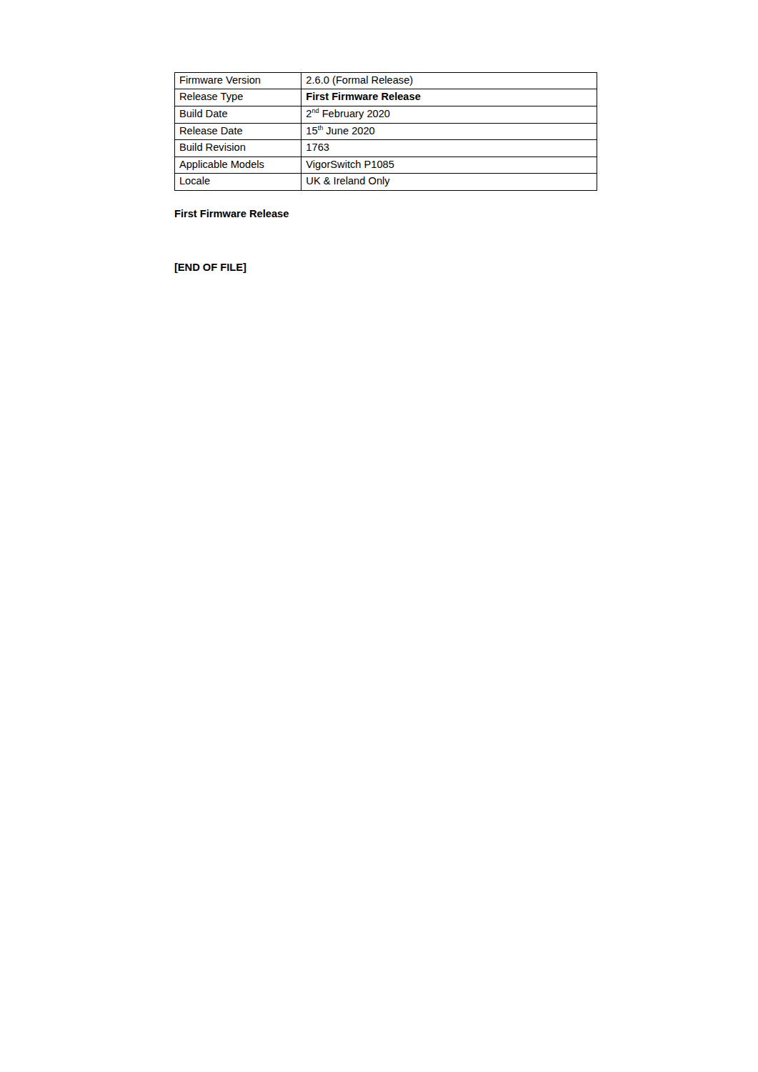| Firmware Version | 2.6.0 (Formal Release) |
| Release Type | First Firmware Release |
| Build Date | 2 nd February 2020 |
| Release Date | 15 th June 2020 |
| Build Revision | 1763 |
| Applicable Models | VigorSwitch P1085 |
| Locale | UK & Ireland Only |
First Firmware Release
[END OF FILE]